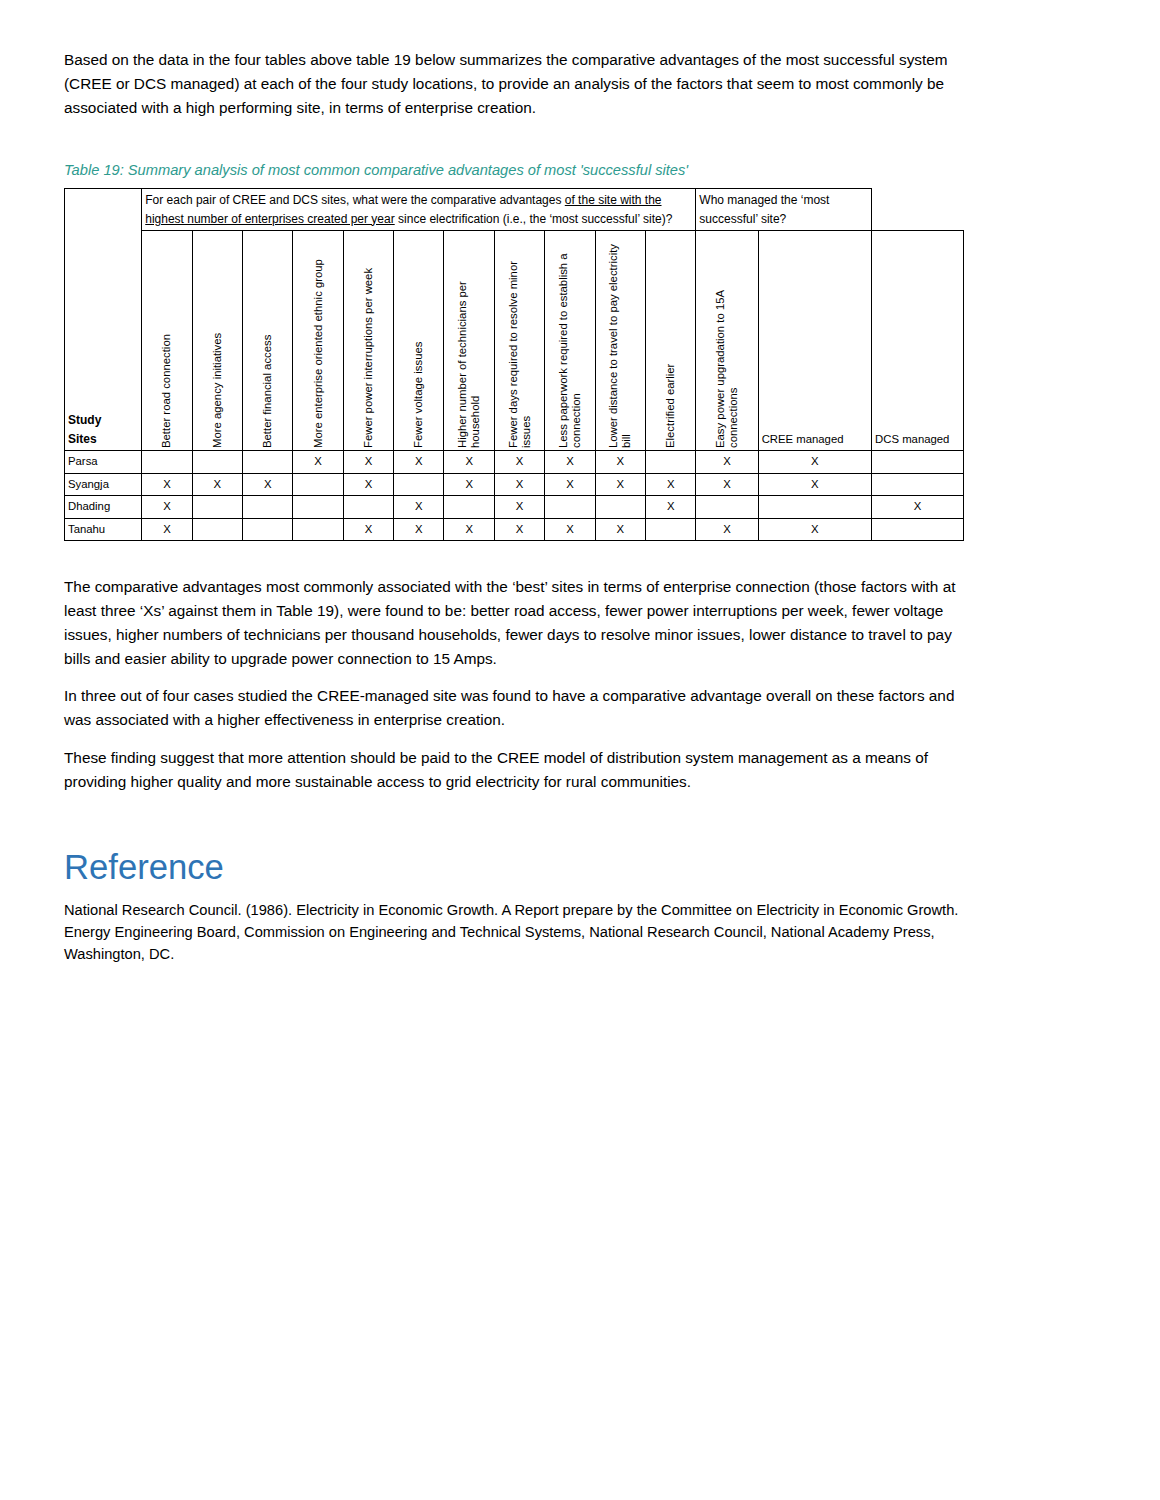Based on the data in the four tables above table 19 below summarizes the comparative advantages of the most successful system (CREE or DCS managed) at each of the four study locations, to provide an analysis of the factors that seem to most commonly be associated with a high performing site, in terms of enterprise creation.
Table 19: Summary analysis of most common comparative advantages of most 'successful sites'
| Study Sites | For each pair of CREE and DCS sites, what were the comparative advantages of the site with the highest number of enterprises created per year since electrification (i.e., the ‘most successful’ site)? | Who managed the ‘most successful’ site? |
| --- | --- | --- |
| Better road connection | More agency initiatives | Better financial access | More enterprise oriented ethnic group | Fewer power interruptions per week | Fewer voltage issues | Higher number of technicians per household | Fewer days required to resolve minor issues | Less paperwork required to establish a connection | Lower distance to travel to pay electricity bill | Electrified earlier | Easy power upgradation to 15A connections | CREE managed | DCS managed |
| Parsa | | | | X | X | X | X | X | X | X | | X | X | |
| Syangja | X | X | X | | X | | X | X | X | X | X | X | X | |
| Dhading | X | | | | | X | | X | | | X | | | X |
| Tanahu | X | | | | X | X | X | X | X | X | | X | X | |
The comparative advantages most commonly associated with the ‘best’ sites in terms of enterprise connection (those factors with at least three ‘Xs’ against them in Table 19), were found to be: better road access, fewer power interruptions per week, fewer voltage issues, higher numbers of technicians per thousand households, fewer days to resolve minor issues, lower distance to travel to pay bills and easier ability to upgrade power connection to 15 Amps.
In three out of four cases studied the CREE-managed site was found to have a comparative advantage overall on these factors and was associated with a higher effectiveness in enterprise creation.
These finding suggest that more attention should be paid to the CREE model of distribution system management as a means of providing higher quality and more sustainable access to grid electricity for rural communities.
Reference
National Research Council. (1986). Electricity in Economic Growth. A Report prepare by the Committee on Electricity in Economic Growth. Energy Engineering Board, Commission on Engineering and Technical Systems, National Research Council, National Academy Press, Washington, DC.